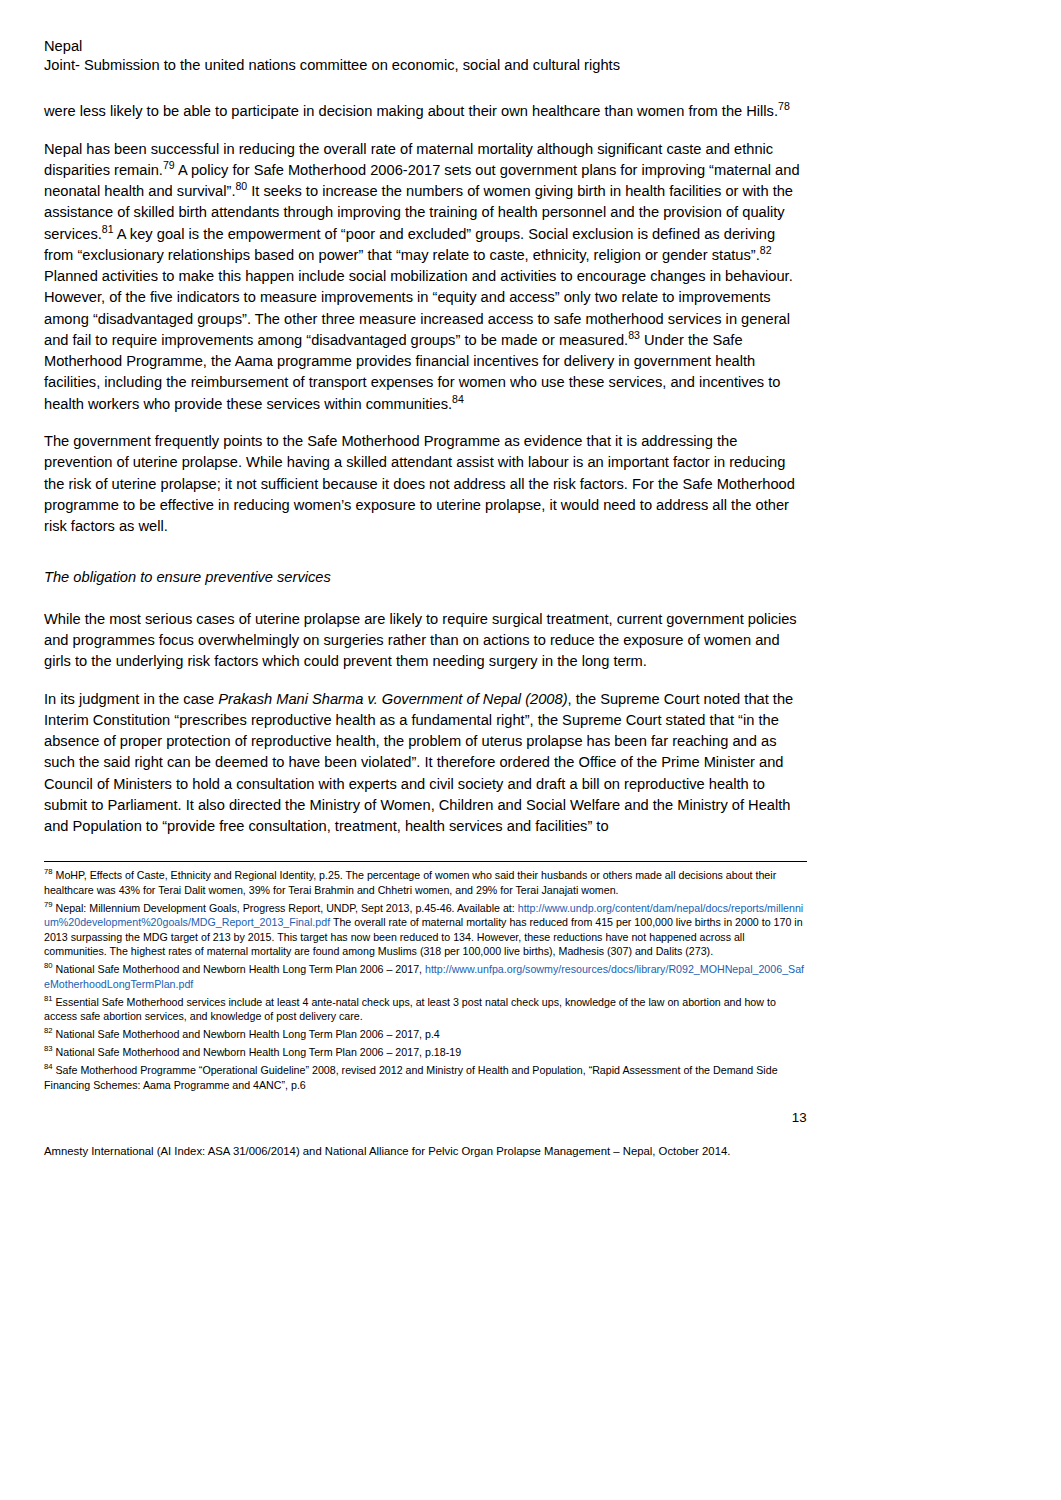Nepal
Joint- Submission to the united nations committee on economic, social and cultural rights
were less likely to be able to participate in decision making about their own healthcare than women from the Hills.78
Nepal has been successful in reducing the overall rate of maternal mortality although significant caste and ethnic disparities remain.79 A policy for Safe Motherhood 2006-2017 sets out government plans for improving “maternal and neonatal health and survival”.80 It seeks to increase the numbers of women giving birth in health facilities or with the assistance of skilled birth attendants through improving the training of health personnel and the provision of quality services.81 A key goal is the empowerment of “poor and excluded” groups. Social exclusion is defined as deriving from “exclusionary relationships based on power” that “may relate to caste, ethnicity, religion or gender status”.82 Planned activities to make this happen include social mobilization and activities to encourage changes in behaviour. However, of the five indicators to measure improvements in “equity and access” only two relate to improvements among “disadvantaged groups”. The other three measure increased access to safe motherhood services in general and fail to require improvements among “disadvantaged groups” to be made or measured.83 Under the Safe Motherhood Programme, the Aama programme provides financial incentives for delivery in government health facilities, including the reimbursement of transport expenses for women who use these services, and incentives to health workers who provide these services within communities.84
The government frequently points to the Safe Motherhood Programme as evidence that it is addressing the prevention of uterine prolapse. While having a skilled attendant assist with labour is an important factor in reducing the risk of uterine prolapse; it not sufficient because it does not address all the risk factors. For the Safe Motherhood programme to be effective in reducing women’s exposure to uterine prolapse, it would need to address all the other risk factors as well.
The obligation to ensure preventive services
While the most serious cases of uterine prolapse are likely to require surgical treatment, current government policies and programmes focus overwhelmingly on surgeries rather than on actions to reduce the exposure of women and girls to the underlying risk factors which could prevent them needing surgery in the long term.
In its judgment in the case Prakash Mani Sharma v. Government of Nepal (2008), the Supreme Court noted that the Interim Constitution “prescribes reproductive health as a fundamental right”, the Supreme Court stated that “in the absence of proper protection of reproductive health, the problem of uterus prolapse has been far reaching and as such the said right can be deemed to have been violated”. It therefore ordered the Office of the Prime Minister and Council of Ministers to hold a consultation with experts and civil society and draft a bill on reproductive health to submit to Parliament. It also directed the Ministry of Women, Children and Social Welfare and the Ministry of Health and Population to “provide free consultation, treatment, health services and facilities” to
78 MoHP, Effects of Caste, Ethnicity and Regional Identity, p.25. The percentage of women who said their husbands or others made all decisions about their healthcare was 43% for Terai Dalit women, 39% for Terai Brahmin and Chhetri women, and 29% for Terai Janajati women.
79 Nepal: Millennium Development Goals, Progress Report, UNDP, Sept 2013, p.45-46. Available at: http://www.undp.org/content/dam/nepal/docs/reports/millennium%20development%20goals/MDG_Report_2013_Final.pdf The overall rate of maternal mortality has reduced from 415 per 100,000 live births in 2000 to 170 in 2013 surpassing the MDG target of 213 by 2015. This target has now been reduced to 134. However, these reductions have not happened across all communities. The highest rates of maternal mortality are found among Muslims (318 per 100,000 live births), Madhesis (307) and Dalits (273).
80 National Safe Motherhood and Newborn Health Long Term Plan 2006 – 2017, http://www.unfpa.org/sowmy/resources/docs/library/R092_MOHNepal_2006_SafeMotherhoodLongTermPlan.pdf
81 Essential Safe Motherhood services include at least 4 ante-natal check ups, at least 3 post natal check ups, knowledge of the law on abortion and how to access safe abortion services, and knowledge of post delivery care.
82 National Safe Motherhood and Newborn Health Long Term Plan 2006 – 2017, p.4
83 National Safe Motherhood and Newborn Health Long Term Plan 2006 – 2017, p.18-19
84 Safe Motherhood Programme “Operational Guideline” 2008, revised 2012 and Ministry of Health and Population, “Rapid Assessment of the Demand Side Financing Schemes: Aama Programme and 4ANC”, p.6
13
Amnesty International (AI Index: ASA 31/006/2014) and National Alliance for Pelvic Organ Prolapse Management – Nepal, October 2014.